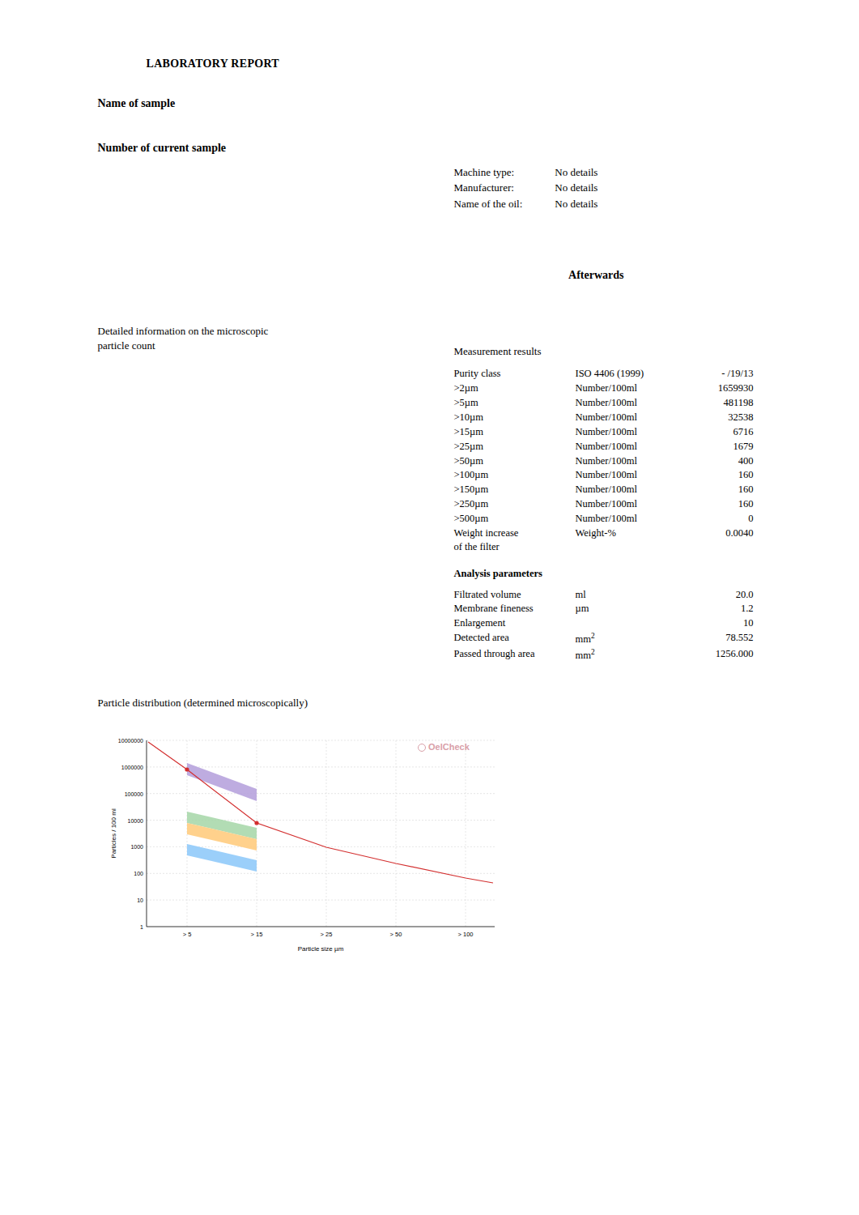LABORATORY REPORT
Name of sample
Number of current sample
| Machine type: | No details |
| Manufacturer: | No details |
| Name of the oil: | No details |
Afterwards
Detailed information on the microscopic
particle count
Measurement results
| Purity class | ISO 4406 (1999) | - /19/13 |
| >2µm | Number/100ml | 1659930 |
| >5µm | Number/100ml | 481198 |
| >10µm | Number/100ml | 32538 |
| >15µm | Number/100ml | 6716 |
| >25µm | Number/100ml | 1679 |
| >50µm | Number/100ml | 400 |
| >100µm | Number/100ml | 160 |
| >150µm | Number/100ml | 160 |
| >250µm | Number/100ml | 160 |
| >500µm | Number/100ml | 0 |
| Weight increase of the filter | Weight-% | 0.0040 |
Analysis parameters
| Filtrated volume | ml | 20.0 |
| Membrane fineness | µm | 1.2 |
| Enlargement | | 10 |
| Detected area | mm 2 | 78.552 |
| Passed through area | mm 2 | 1256.000 |
Particle distribution (determined microscopically)
10000000 1000000 100000 10000 1000 100 10 1 > 5 > 15 > 25 > 50 > 100 Particle size µm Particles / 100 ml OelCheck